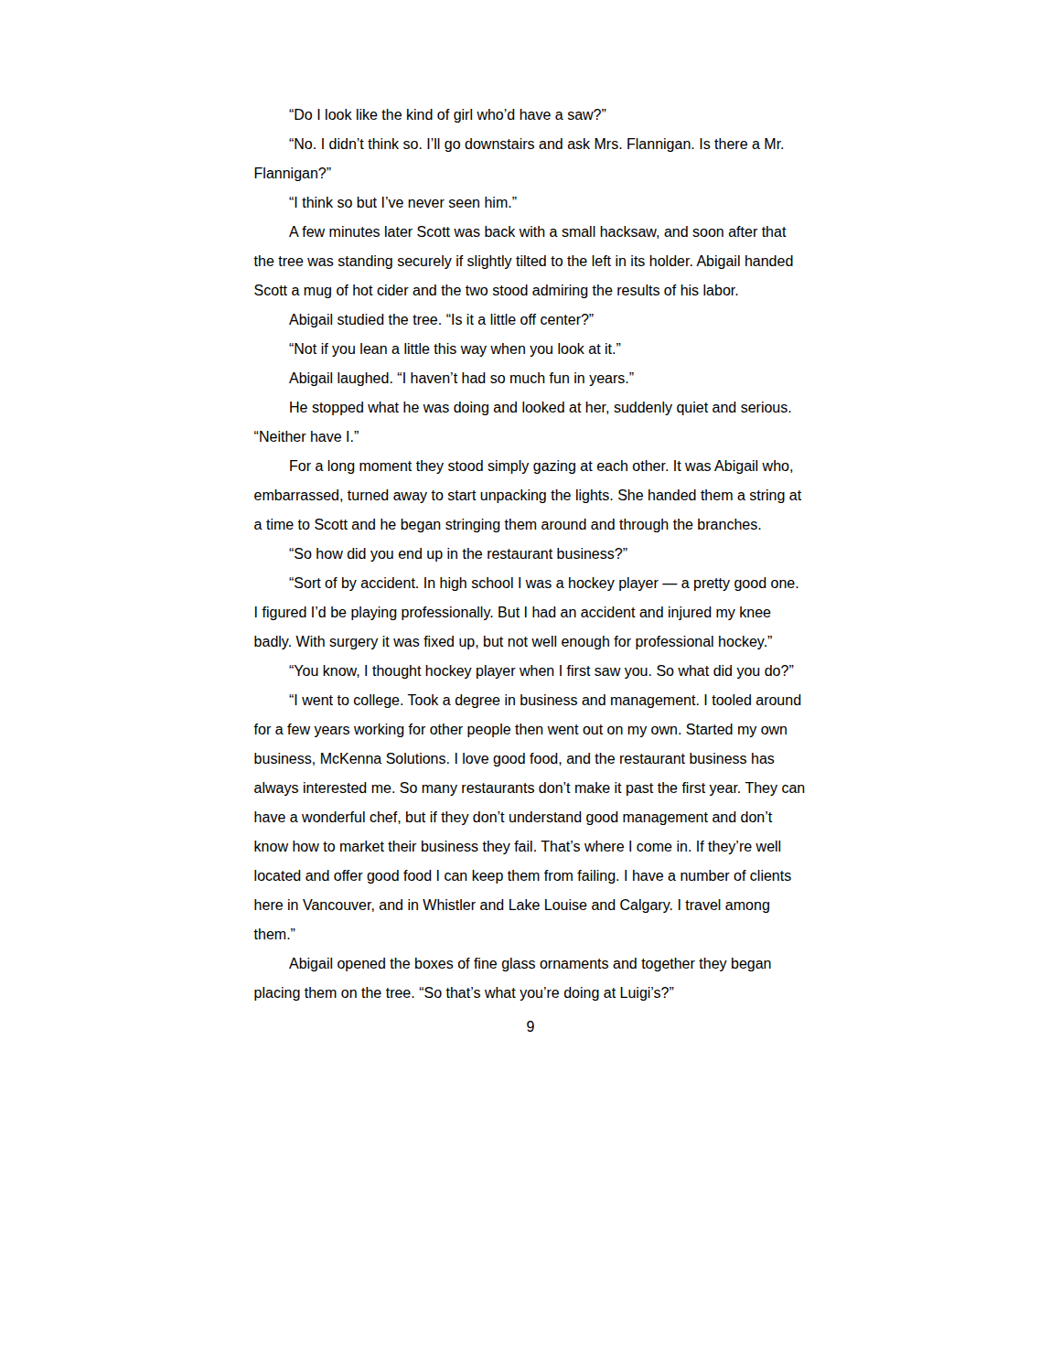“Do I look like the kind of girl who’d have a saw?”
“No. I didn’t think so. I’ll go downstairs and ask Mrs. Flannigan. Is there a Mr. Flannigan?”
“I think so but I’ve never seen him.”
A few minutes later Scott was back with a small hacksaw, and soon after that the tree was standing securely if slightly tilted to the left in its holder. Abigail handed Scott a mug of hot cider and the two stood admiring the results of his labor.
Abigail studied the tree. “Is it a little off center?”
“Not if you lean a little this way when you look at it.”
Abigail laughed. “I haven’t had so much fun in years.”
He stopped what he was doing and looked at her, suddenly quiet and serious. “Neither have I.”
For a long moment they stood simply gazing at each other. It was Abigail who, embarrassed, turned away to start unpacking the lights. She handed them a string at a time to Scott and he began stringing them around and through the branches.
“So how did you end up in the restaurant business?”
“Sort of by accident. In high school I was a hockey player — a pretty good one. I figured I’d be playing professionally. But I had an accident and injured my knee badly. With surgery it was fixed up, but not well enough for professional hockey.”
“You know, I thought hockey player when I first saw you. So what did you do?”
“I went to college. Took a degree in business and management. I tooled around for a few years working for other people then went out on my own. Started my own business, McKenna Solutions. I love good food, and the restaurant business has always interested me. So many restaurants don’t make it past the first year. They can have a wonderful chef, but if they don’t understand good management and don’t know how to market their business they fail. That’s where I come in. If they’re well located and offer good food I can keep them from failing. I have a number of clients here in Vancouver, and in Whistler and Lake Louise and Calgary. I travel among them.”
Abigail opened the boxes of fine glass ornaments and together they began placing them on the tree. “So that’s what you’re doing at Luigi’s?”
9